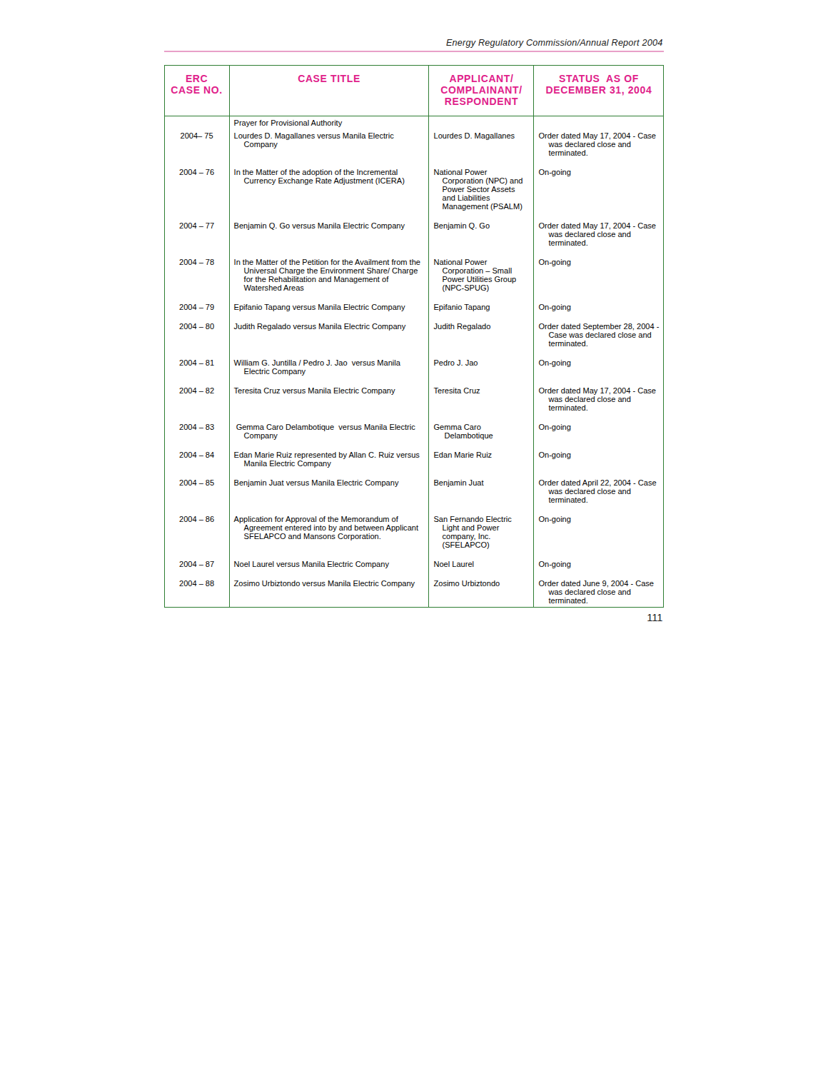Energy Regulatory Commission/Annual Report 2004
| ERC CASE NO. | CASE TITLE | APPLICANT/ COMPLAINANT/ RESPONDENT | STATUS AS OF DECEMBER 31, 2004 |
| --- | --- | --- | --- |
| | Prayer for Provisional Authority | | |
| 2004– 75 | Lourdes D. Magallanes versus Manila Electric Company | Lourdes D. Magallanes | Order dated May 17, 2004 - Case was declared close and terminated. |
| 2004 – 76 | In the Matter of the adoption of the Incremental Currency Exchange Rate Adjustment (ICERA) | National Power Corporation (NPC) and Power Sector Assets and Liabilities Management (PSALM) | On-going |
| 2004 – 77 | Benjamin Q. Go versus Manila Electric Company | Benjamin Q. Go | Order dated May 17, 2004 - Case was declared close and terminated. |
| 2004 – 78 | In the Matter of the Petition for the Availment from the Universal Charge the Environment Share/ Charge for the Rehabilitation and Management of Watershed Areas | National Power Corporation – Small Power Utilities Group (NPC-SPUG) | On-going |
| 2004 – 79 | Epifanio Tapang versus Manila Electric Company | Epifanio Tapang | On-going |
| 2004 – 80 | Judith Regalado versus Manila Electric Company | Judith Regalado | Order dated September 28, 2004 - Case was declared close and terminated. |
| 2004 – 81 | William G. Juntilla / Pedro J. Jao versus Manila Electric Company | Pedro J. Jao | On-going |
| 2004 – 82 | Teresita Cruz versus Manila Electric Company | Teresita Cruz | Order dated May 17, 2004 - Case was declared close and terminated. |
| 2004 – 83 | Gemma Caro Delambotique versus Manila Electric Company | Gemma Caro Delambotique | On-going |
| 2004 – 84 | Edan Marie Ruiz represented by Allan C. Ruiz versus Manila Electric Company | Edan Marie Ruiz | On-going |
| 2004 – 85 | Benjamin Juat versus Manila Electric Company | Benjamin Juat | Order dated April 22, 2004 - Case was declared close and terminated. |
| 2004 – 86 | Application for Approval of the Memorandum of Agreement entered into by and between Applicant SFELAPCO and Mansons Corporation. | San Fernando Electric Light and Power company, Inc. (SFELAPCO) | On-going |
| 2004 – 87 | Noel Laurel versus Manila Electric Company | Noel Laurel | On-going |
| 2004 – 88 | Zosimo Urbiztondo versus Manila Electric Company | Zosimo Urbiztondo | Order dated June 9, 2004 - Case was declared close and terminated. |
111